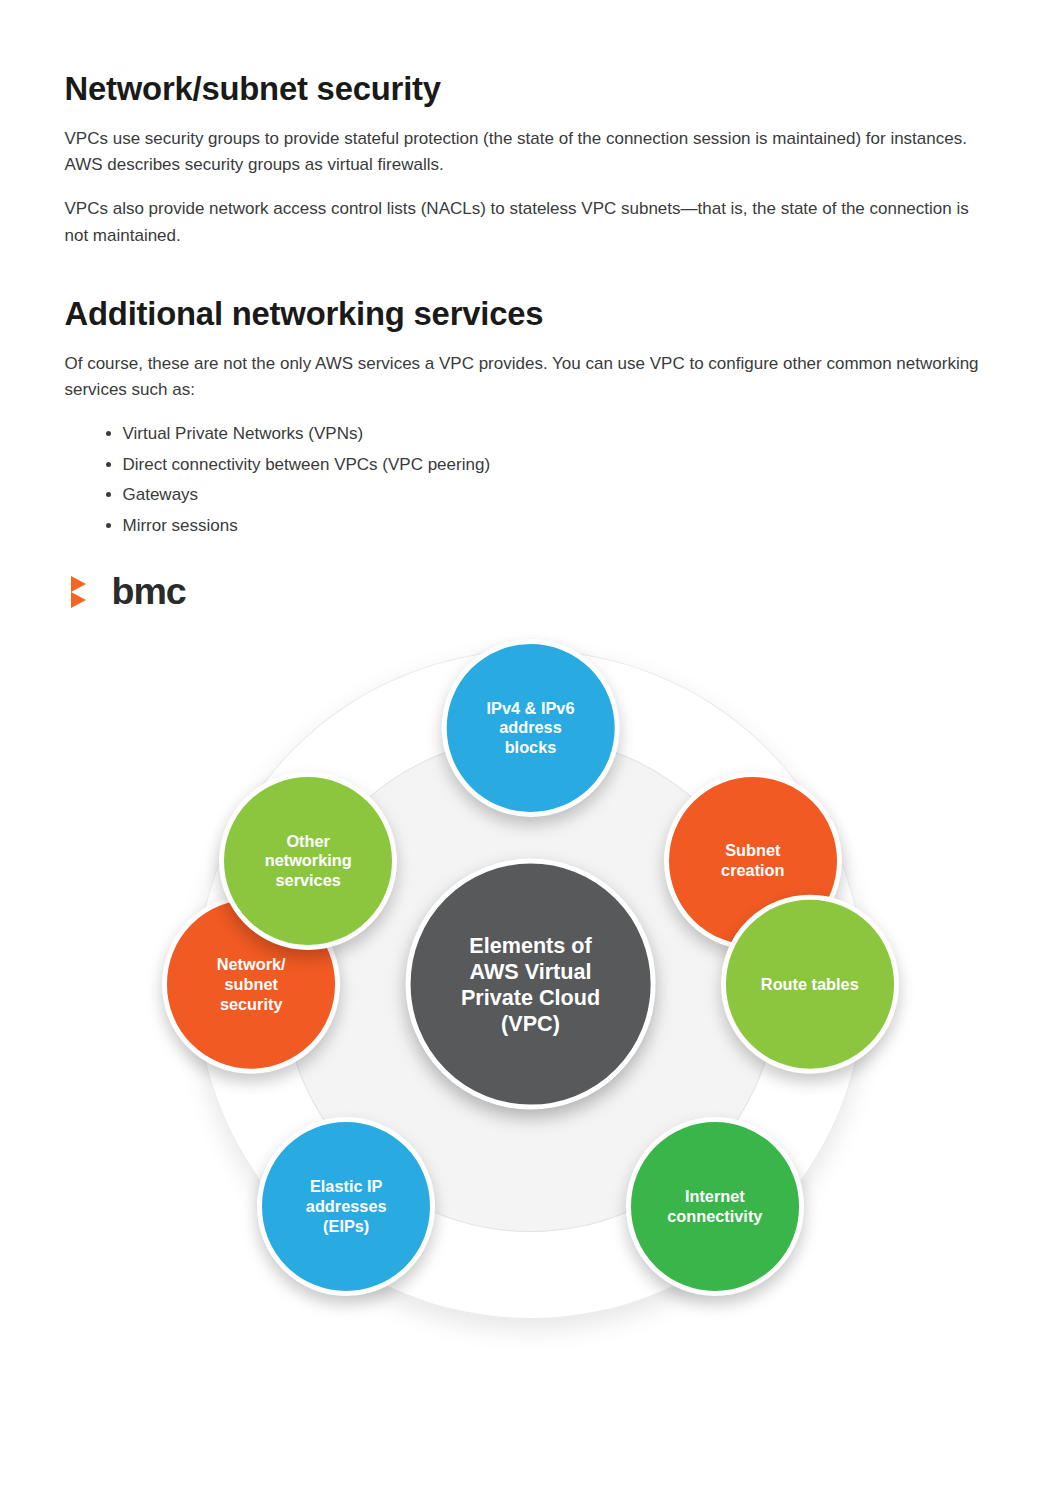Network/subnet security
VPCs use security groups to provide stateful protection (the state of the connection session is maintained) for instances. AWS describes security groups as virtual firewalls.
VPCs also provide network access control lists (NACLs) to stateless VPC subnets—that is, the state of the connection is not maintained.
Additional networking services
Of course, these are not the only AWS services a VPC provides. You can use VPC to configure other common networking services such as:
Virtual Private Networks (VPNs)
Direct connectivity between VPCs (VPC peering)
Gateways
Mirror sessions
bmc
Elements of
AWS Virtual
Private Cloud
(VPC)
IPv4 & IPv6
address
blocks
Subnet
creation
Route tables
Internet
connectivity
Elastic IP
addresses
(EIPs)
Network/
subnet
security
Other
networking
services